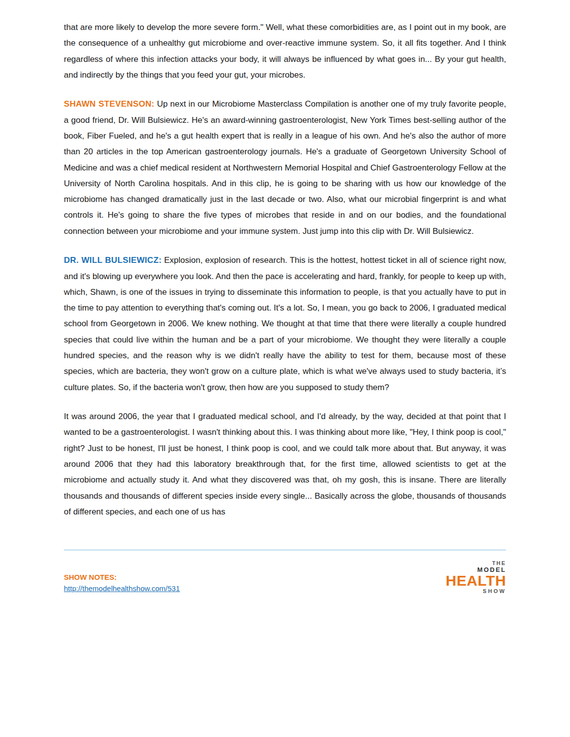that are more likely to develop the more severe form." Well, what these comorbidities are, as I point out in my book, are the consequence of a unhealthy gut microbiome and over-reactive immune system. So, it all fits together. And I think regardless of where this infection attacks your body, it will always be influenced by what goes in... By your gut health, and indirectly by the things that you feed your gut, your microbes.
SHAWN STEVENSON: Up next in our Microbiome Masterclass Compilation is another one of my truly favorite people, a good friend, Dr. Will Bulsiewicz. He's an award-winning gastroenterologist, New York Times best-selling author of the book, Fiber Fueled, and he's a gut health expert that is really in a league of his own. And he's also the author of more than 20 articles in the top American gastroenterology journals. He's a graduate of Georgetown University School of Medicine and was a chief medical resident at Northwestern Memorial Hospital and Chief Gastroenterology Fellow at the University of North Carolina hospitals. And in this clip, he is going to be sharing with us how our knowledge of the microbiome has changed dramatically just in the last decade or two. Also, what our microbial fingerprint is and what controls it. He's going to share the five types of microbes that reside in and on our bodies, and the foundational connection between your microbiome and your immune system. Just jump into this clip with Dr. Will Bulsiewicz.
DR. WILL BULSIEWICZ: Explosion, explosion of research. This is the hottest, hottest ticket in all of science right now, and it's blowing up everywhere you look. And then the pace is accelerating and hard, frankly, for people to keep up with, which, Shawn, is one of the issues in trying to disseminate this information to people, is that you actually have to put in the time to pay attention to everything that's coming out. It's a lot. So, I mean, you go back to 2006, I graduated medical school from Georgetown in 2006. We knew nothing. We thought at that time that there were literally a couple hundred species that could live within the human and be a part of your microbiome. We thought they were literally a couple hundred species, and the reason why is we didn't really have the ability to test for them, because most of these species, which are bacteria, they won't grow on a culture plate, which is what we've always used to study bacteria, it’s culture plates. So, if the bacteria won't grow, then how are you supposed to study them?
It was around 2006, the year that I graduated medical school, and I'd already, by the way, decided at that point that I wanted to be a gastroenterologist. I wasn't thinking about this. I was thinking about more like, "Hey, I think poop is cool," right? Just to be honest, I'll just be honest, I think poop is cool, and we could talk more about that. But anyway, it was around 2006 that they had this laboratory breakthrough that, for the first time, allowed scientists to get at the microbiome and actually study it. And what they discovered was that, oh my gosh, this is insane. There are literally thousands and thousands of different species inside every single... Basically across the globe, thousands of thousands of different species, and each one of us has
SHOW NOTES: http://themodelhealthshow.com/531
THE MODEL HEALTH SHOW